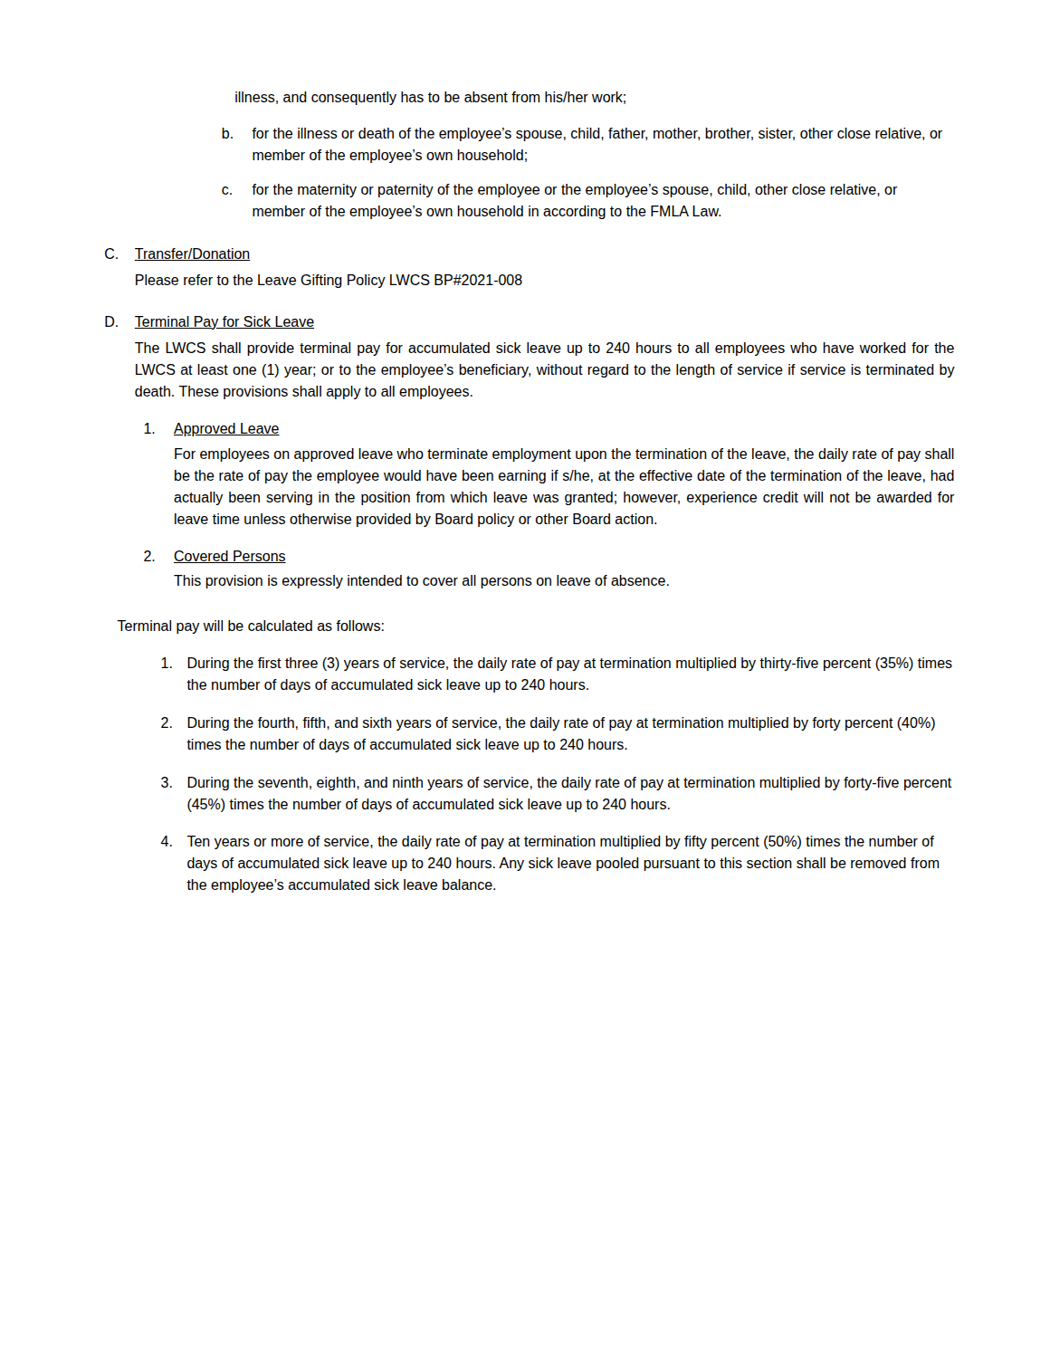illness, and consequently has to be absent from his/her work;
b. for the illness or death of the employee’s spouse, child, father, mother, brother, sister, other close relative, or member of the employee’s own household;
c. for the maternity or paternity of the employee or the employee’s spouse, child, other close relative, or member of the employee’s own household in according to the FMLA Law.
C.
Transfer/Donation
Please refer to the Leave Gifting Policy LWCS BP#2021-008
D.
Terminal Pay for Sick Leave
The LWCS shall provide terminal pay for accumulated sick leave up to 240 hours to all employees who have worked for the LWCS at least one (1) year; or to the employee’s beneficiary, without regard to the length of service if service is terminated by death. These provisions shall apply to all employees.
1.
Approved Leave
For employees on approved leave who terminate employment upon the termination of the leave, the daily rate of pay shall be the rate of pay the employee would have been earning if s/he, at the effective date of the termination of the leave, had actually been serving in the position from which leave was granted; however, experience credit will not be awarded for leave time unless otherwise provided by Board policy or other Board action.
2.
Covered Persons
This provision is expressly intended to cover all persons on leave of absence.
Terminal pay will be calculated as follows:
1. During the first three (3) years of service, the daily rate of pay at termination multiplied by thirty-five percent (35%) times the number of days of accumulated sick leave up to 240 hours.
2. During the fourth, fifth, and sixth years of service, the daily rate of pay at termination multiplied by forty percent (40%) times the number of days of accumulated sick leave up to 240 hours.
3. During the seventh, eighth, and ninth years of service, the daily rate of pay at termination multiplied by forty-five percent (45%) times the number of days of accumulated sick leave up to 240 hours.
4. Ten years or more of service, the daily rate of pay at termination multiplied by fifty percent (50%) times the number of days of accumulated sick leave up to 240 hours. Any sick leave pooled pursuant to this section shall be removed from the employee’s accumulated sick leave balance.